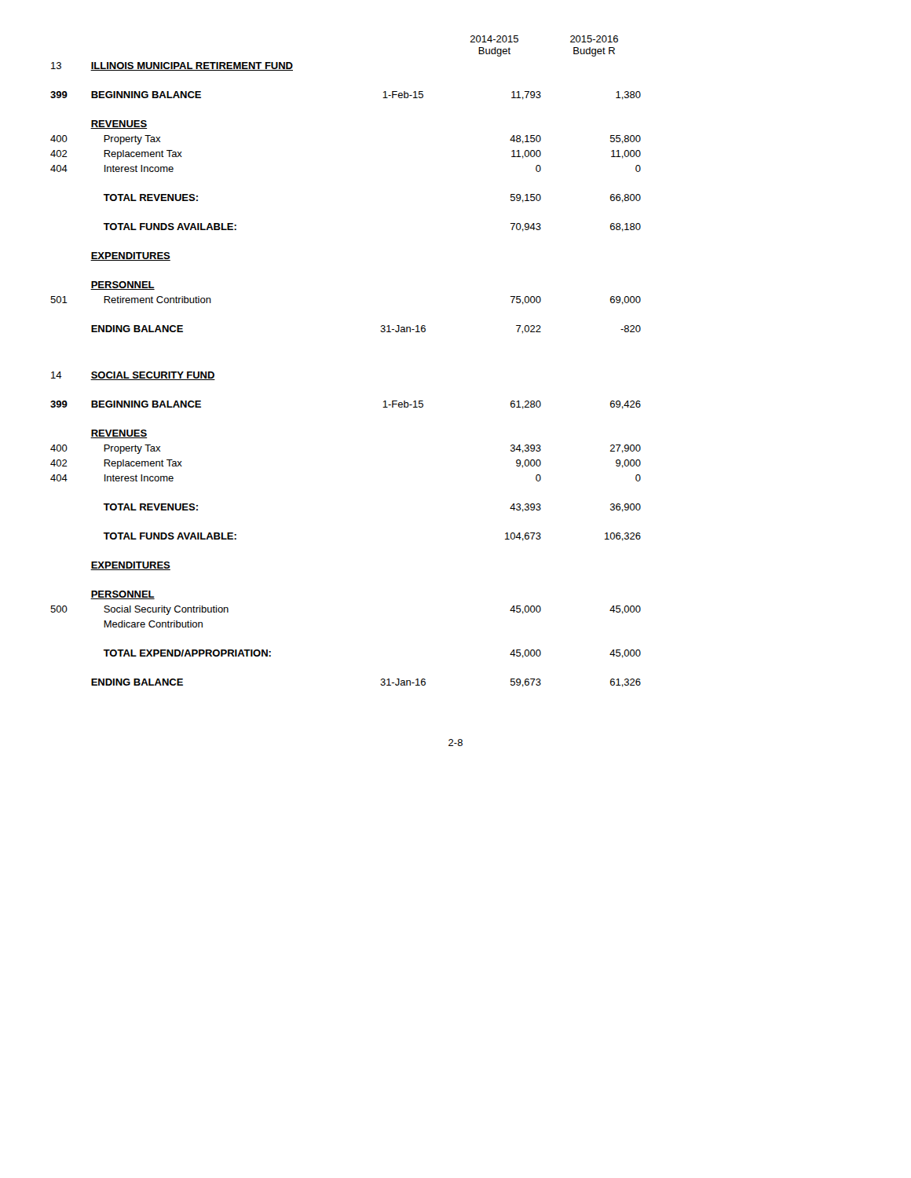| | | | 2014-2015 | 2015-2016 |
| | | | Budget | Budget R |
| 13 | ILLINOIS MUNICIPAL RETIREMENT FUND | | | |
| 399 | BEGINNING BALANCE | 1-Feb-15 | 11,793 | 1,380 |
| | REVENUES | | | |
| 400 | Property Tax | | 48,150 | 55,800 |
| 402 | Replacement Tax | | 11,000 | 11,000 |
| 404 | Interest Income | | 0 | 0 |
| | TOTAL REVENUES: | | 59,150 | 66,800 |
| | TOTAL FUNDS AVAILABLE: | | 70,943 | 68,180 |
| | EXPENDITURES | | | |
| | PERSONNEL | | | |
| 501 | Retirement Contribution | | 75,000 | 69,000 |
| | ENDING BALANCE | 31-Jan-16 | 7,022 | -820 |
| 14 | SOCIAL SECURITY FUND | | | |
| 399 | BEGINNING BALANCE | 1-Feb-15 | 61,280 | 69,426 |
| | REVENUES | | | |
| 400 | Property Tax | | 34,393 | 27,900 |
| 402 | Replacement Tax | | 9,000 | 9,000 |
| 404 | Interest Income | | 0 | 0 |
| | TOTAL REVENUES: | | 43,393 | 36,900 |
| | TOTAL FUNDS AVAILABLE: | | 104,673 | 106,326 |
| | EXPENDITURES | | | |
| | PERSONNEL | | | |
| 500 | Social Security Contribution | | 45,000 | 45,000 |
| | Medicare Contribution | | | |
| | TOTAL EXPEND/APPROPRIATION: | | 45,000 | 45,000 |
| | ENDING BALANCE | 31-Jan-16 | 59,673 | 61,326 |
2-8